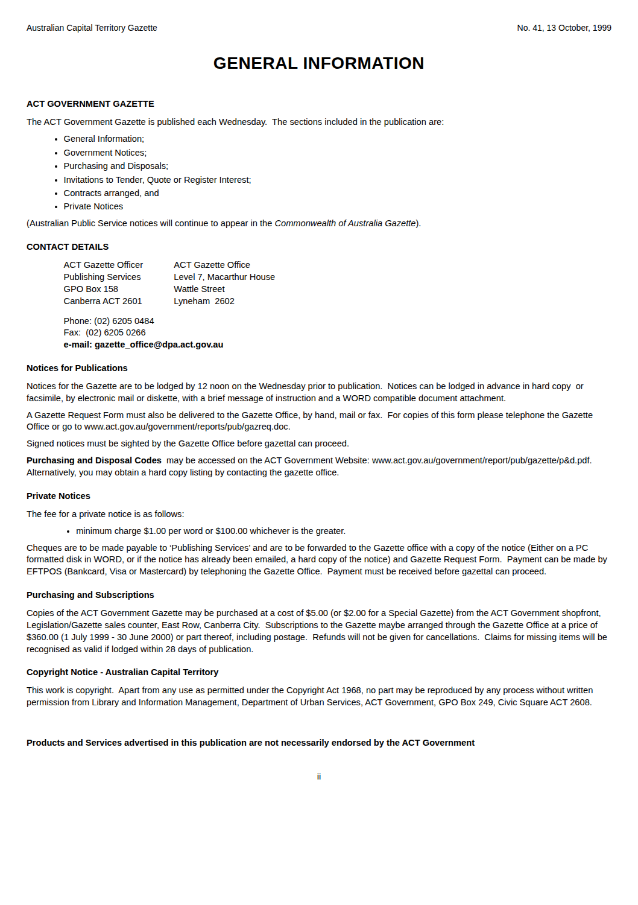Australian Capital Territory Gazette No. 41, 13 October, 1999
GENERAL INFORMATION
ACT GOVERNMENT GAZETTE
The ACT Government Gazette is published each Wednesday. The sections included in the publication are:
General Information;
Government Notices;
Purchasing and Disposals;
Invitations to Tender, Quote or Register Interest;
Contracts arranged, and
Private Notices
(Australian Public Service notices will continue to appear in the Commonwealth of Australia Gazette).
CONTACT DETAILS
| ACT Gazette Officer | ACT Gazette Office |
| Publishing Services | Level 7, Macarthur House |
| GPO Box 158 | Wattle Street |
| Canberra ACT 2601 | Lyneham 2602 |
Phone: (02) 6205 0484
Fax: (02) 6205 0266
e-mail: gazette_office@dpa.act.gov.au
Notices for Publications
Notices for the Gazette are to be lodged by 12 noon on the Wednesday prior to publication. Notices can be lodged in advance in hard copy or facsimile, by electronic mail or diskette, with a brief message of instruction and a WORD compatible document attachment.
A Gazette Request Form must also be delivered to the Gazette Office, by hand, mail or fax. For copies of this form please telephone the Gazette Office or go to www.act.gov.au/government/reports/pub/gazreq.doc.
Signed notices must be sighted by the Gazette Office before gazettal can proceed.
Purchasing and Disposal Codes may be accessed on the ACT Government Website: www.act.gov.au/government/report/pub/gazette/p&d.pdf. Alternatively, you may obtain a hard copy listing by contacting the gazette office.
Private Notices
The fee for a private notice is as follows:
minimum charge $1.00 per word or $100.00 whichever is the greater.
Cheques are to be made payable to ‘Publishing Services’ and are to be forwarded to the Gazette office with a copy of the notice (Either on a PC formatted disk in WORD, or if the notice has already been emailed, a hard copy of the notice) and Gazette Request Form. Payment can be made by EFTPOS (Bankcard, Visa or Mastercard) by telephoning the Gazette Office. Payment must be received before gazettal can proceed.
Purchasing and Subscriptions
Copies of the ACT Government Gazette may be purchased at a cost of $5.00 (or $2.00 for a Special Gazette) from the ACT Government shopfront, Legislation/Gazette sales counter, East Row, Canberra City. Subscriptions to the Gazette maybe arranged through the Gazette Office at a price of $360.00 (1 July 1999 - 30 June 2000) or part thereof, including postage. Refunds will not be given for cancellations. Claims for missing items will be recognised as valid if lodged within 28 days of publication.
Copyright Notice - Australian Capital Territory
This work is copyright. Apart from any use as permitted under the Copyright Act 1968, no part may be reproduced by any process without written permission from Library and Information Management, Department of Urban Services, ACT Government, GPO Box 249, Civic Square ACT 2608.
Products and Services advertised in this publication are not necessarily endorsed by the ACT Government
ii